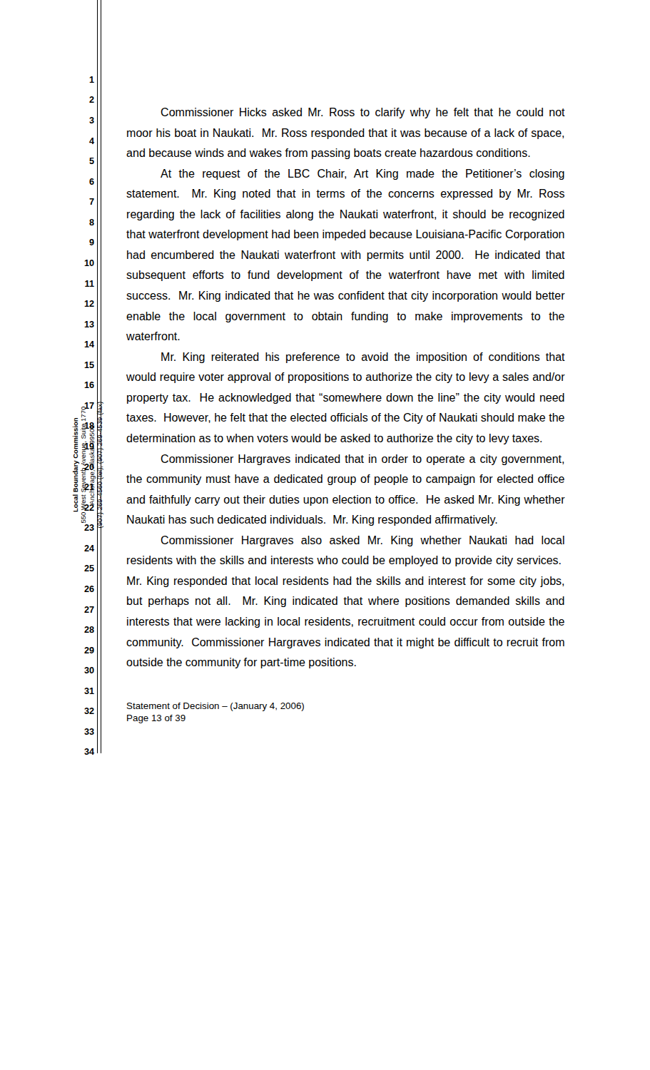1 2 3 4 5 6 7 8 9 10 11 12 13 14 15 16 17 18 19 20 21 22 23 24 25 26 27 28 29 30 31 32 33 34
Local Boundary Commission
550 West Seventh Avenue, Suite 1770
Anchorage, Alaska 99501
(907) 269-4560 (tel); (907) 269-4539 (fax)
Commissioner Hicks asked Mr. Ross to clarify why he felt that he could not moor his boat in Naukati. Mr. Ross responded that it was because of a lack of space, and because winds and wakes from passing boats create hazardous conditions.
At the request of the LBC Chair, Art King made the Petitioner’s closing statement. Mr. King noted that in terms of the concerns expressed by Mr. Ross regarding the lack of facilities along the Naukati waterfront, it should be recognized that waterfront development had been impeded because Louisiana-Pacific Corporation had encumbered the Naukati waterfront with permits until 2000. He indicated that subsequent efforts to fund development of the waterfront have met with limited success. Mr. King indicated that he was confident that city incorporation would better enable the local government to obtain funding to make improvements to the waterfront.
Mr. King reiterated his preference to avoid the imposition of conditions that would require voter approval of propositions to authorize the city to levy a sales and/or property tax. He acknowledged that “somewhere down the line” the city would need taxes. However, he felt that the elected officials of the City of Naukati should make the determination as to when voters would be asked to authorize the city to levy taxes.
Commissioner Hargraves indicated that in order to operate a city government, the community must have a dedicated group of people to campaign for elected office and faithfully carry out their duties upon election to office. He asked Mr. King whether Naukati has such dedicated individuals. Mr. King responded affirmatively.
Commissioner Hargraves also asked Mr. King whether Naukati had local residents with the skills and interests who could be employed to provide city services. Mr. King responded that local residents had the skills and interest for some city jobs, but perhaps not all. Mr. King indicated that where positions demanded skills and interests that were lacking in local residents, recruitment could occur from outside the community. Commissioner Hargraves indicated that it might be difficult to recruit from outside the community for part-time positions.
Statement of Decision – (January 4, 2006)
Page 13 of 39